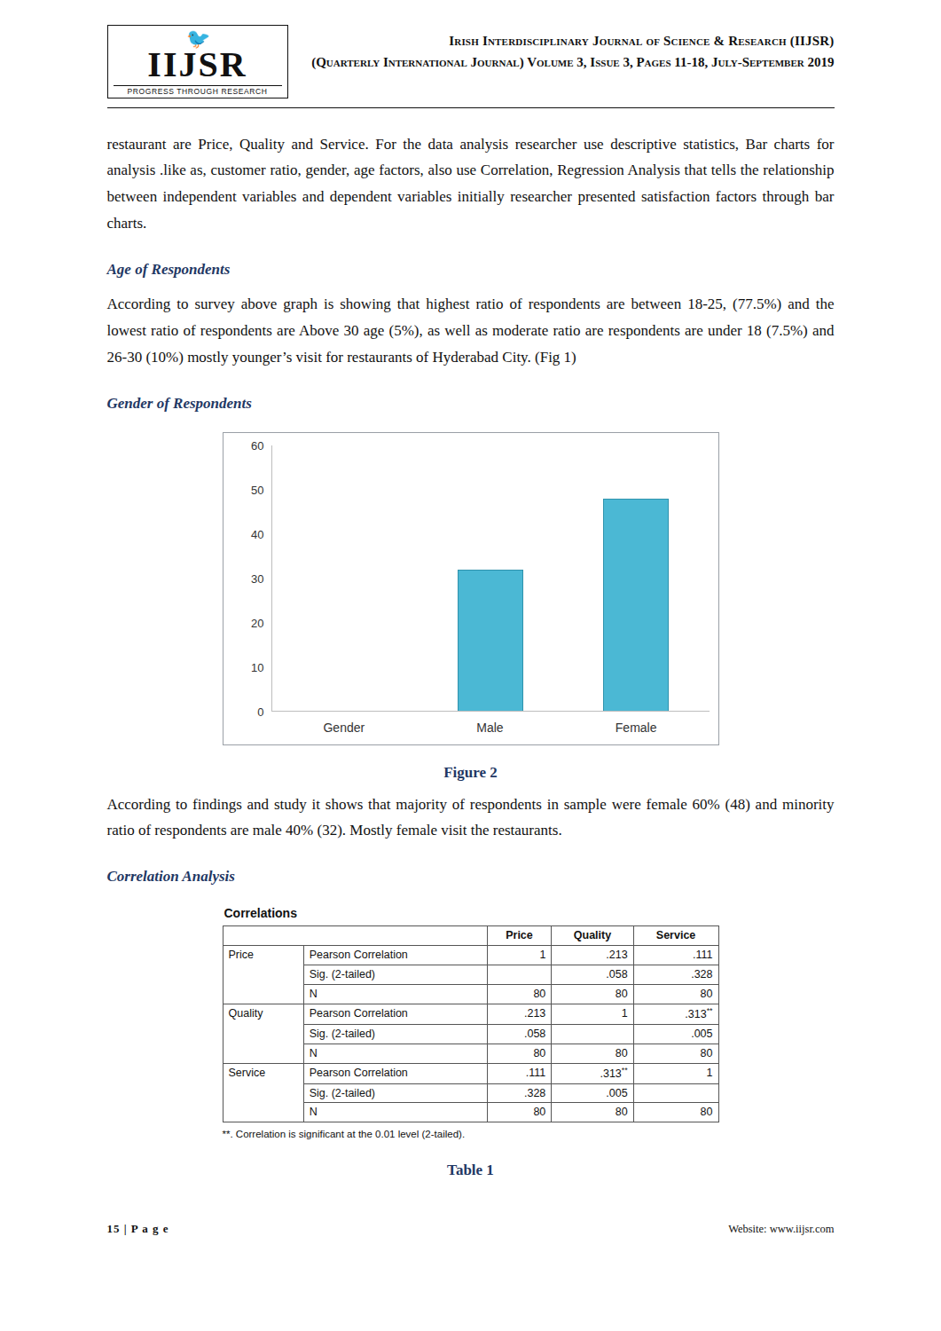🐦 IIJSR Progress Through Research
Irish Interdisciplinary Journal of Science & Research (IIJSR)
(Quarterly International Journal) Volume 3, Issue 3, Pages 11-18, July-September 2019
restaurant are Price, Quality and Service. For the data analysis researcher use descriptive statistics, Bar charts for analysis .like as, customer ratio, gender, age factors, also use Correlation, Regression Analysis that tells the relationship between independent variables and dependent variables initially researcher presented satisfaction factors through bar charts.
Age of Respondents
According to survey above graph is showing that highest ratio of respondents are between 18-25, (77.5%) and the lowest ratio of respondents are Above 30 age (5%), as well as moderate ratio are respondents are under 18 (7.5%) and 26-30 (10%) mostly younger’s visit for restaurants of Hyderabad City. (Fig 1)
Gender of Respondents
60 50 40 30 20 10 0
Gender Male Female
Figure 2
According to findings and study it shows that majority of respondents in sample were female 60% (48) and minority ratio of respondents are male 40% (32). Mostly female visit the restaurants.
Correlation Analysis
Correlations
| | Price | Quality | Service |
| --- | --- | --- | --- |
| Price | Pearson Correlation | 1 | .213 | .111 |
| Sig. (2-tailed) | | .058 | .328 |
| N | 80 | 80 | 80 |
| Quality | Pearson Correlation | .213 | 1 | .313 ** |
| Sig. (2-tailed) | .058 | | .005 |
| N | 80 | 80 | 80 |
| Service | Pearson Correlation | .111 | .313 ** | 1 |
| Sig. (2-tailed) | .328 | .005 | |
| N | 80 | 80 | 80 |
**. Correlation is significant at the 0.01 level (2-tailed).
Table 1
15 | P a g e
Website: www.iijsr.com